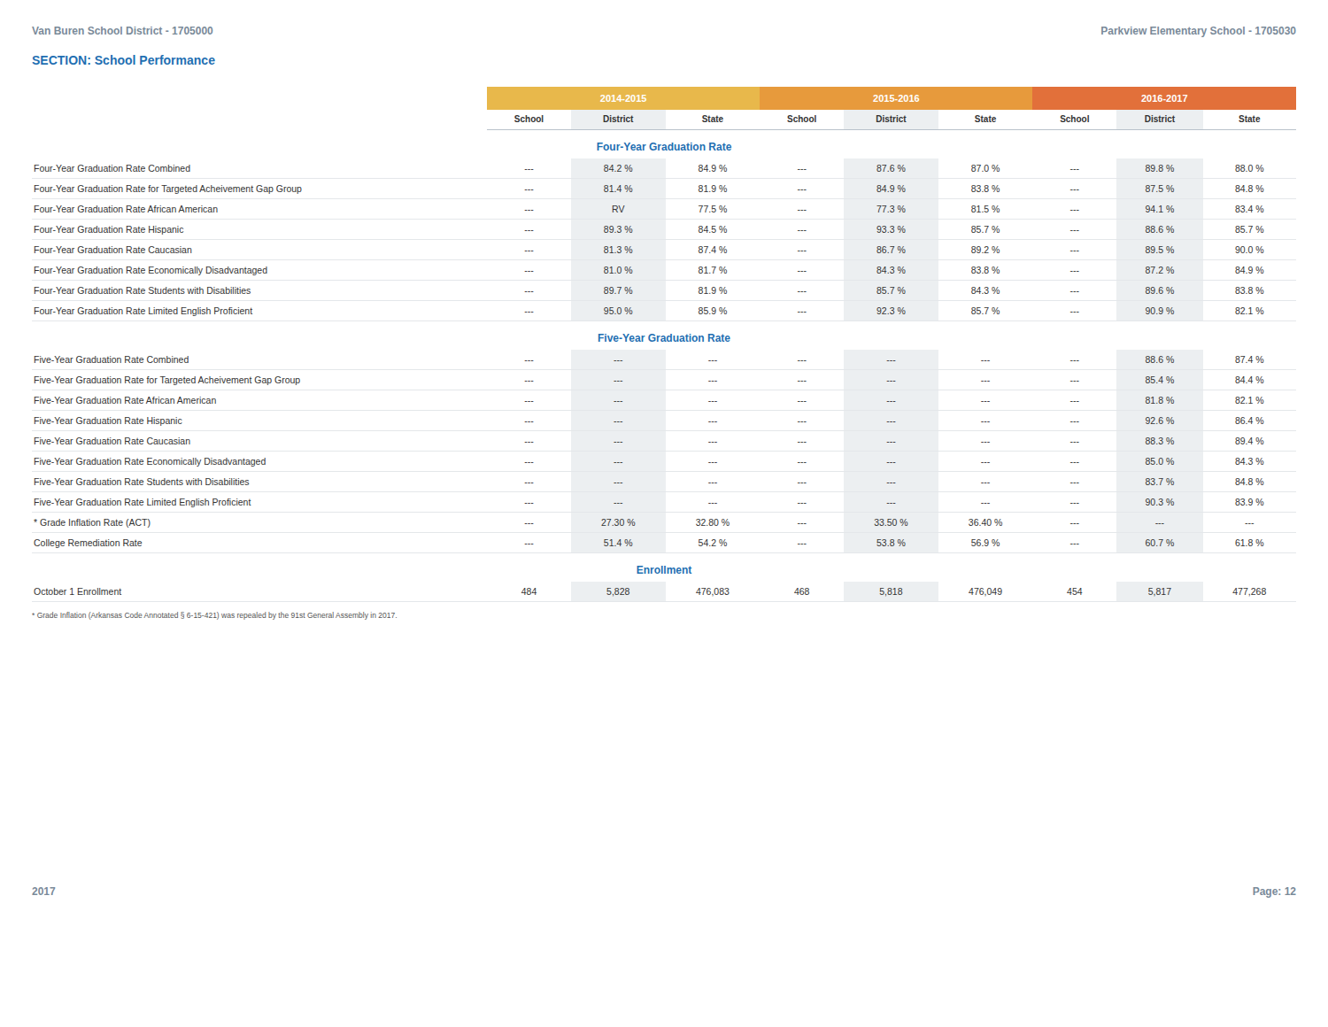Van Buren School District - 1705000
Parkview Elementary School - 1705030
SECTION: School Performance
| | 2014-2015 | 2015-2016 | 2016-2017 |
| --- | --- | --- | --- |
| | School | District | State | School | District | State | School | District | State |
| Four-Year Graduation Rate |
| Four-Year Graduation Rate Combined | --- | 84.2 % | 84.9 % | --- | 87.6 % | 87.0 % | --- | 89.8 % | 88.0 % |
| Four-Year Graduation Rate for Targeted Acheivement Gap Group | --- | 81.4 % | 81.9 % | --- | 84.9 % | 83.8 % | --- | 87.5 % | 84.8 % |
| Four-Year Graduation Rate African American | --- | RV | 77.5 % | --- | 77.3 % | 81.5 % | --- | 94.1 % | 83.4 % |
| Four-Year Graduation Rate Hispanic | --- | 89.3 % | 84.5 % | --- | 93.3 % | 85.7 % | --- | 88.6 % | 85.7 % |
| Four-Year Graduation Rate Caucasian | --- | 81.3 % | 87.4 % | --- | 86.7 % | 89.2 % | --- | 89.5 % | 90.0 % |
| Four-Year Graduation Rate Economically Disadvantaged | --- | 81.0 % | 81.7 % | --- | 84.3 % | 83.8 % | --- | 87.2 % | 84.9 % |
| Four-Year Graduation Rate Students with Disabilities | --- | 89.7 % | 81.9 % | --- | 85.7 % | 84.3 % | --- | 89.6 % | 83.8 % |
| Four-Year Graduation Rate Limited English Proficient | --- | 95.0 % | 85.9 % | --- | 92.3 % | 85.7 % | --- | 90.9 % | 82.1 % |
| Five-Year Graduation Rate |
| Five-Year Graduation Rate Combined | --- | --- | --- | --- | --- | --- | --- | 88.6 % | 87.4 % |
| Five-Year Graduation Rate for Targeted Acheivement Gap Group | --- | --- | --- | --- | --- | --- | --- | 85.4 % | 84.4 % |
| Five-Year Graduation Rate African American | --- | --- | --- | --- | --- | --- | --- | 81.8 % | 82.1 % |
| Five-Year Graduation Rate Hispanic | --- | --- | --- | --- | --- | --- | --- | 92.6 % | 86.4 % |
| Five-Year Graduation Rate Caucasian | --- | --- | --- | --- | --- | --- | --- | 88.3 % | 89.4 % |
| Five-Year Graduation Rate Economically Disadvantaged | --- | --- | --- | --- | --- | --- | --- | 85.0 % | 84.3 % |
| Five-Year Graduation Rate Students with Disabilities | --- | --- | --- | --- | --- | --- | --- | 83.7 % | 84.8 % |
| Five-Year Graduation Rate Limited English Proficient | --- | --- | --- | --- | --- | --- | --- | 90.3 % | 83.9 % |
| * Grade Inflation Rate (ACT) | --- | 27.30 % | 32.80 % | --- | 33.50 % | 36.40 % | --- | --- | --- |
| College Remediation Rate | --- | 51.4 % | 54.2 % | --- | 53.8 % | 56.9 % | --- | 60.7 % | 61.8 % |
| Enrollment |
| October 1 Enrollment | 484 | 5,828 | 476,083 | 468 | 5,818 | 476,049 | 454 | 5,817 | 477,268 |
* Grade Inflation (Arkansas Code Annotated § 6-15-421) was repealed by the 91st General Assembly in 2017.
2017
Page: 12